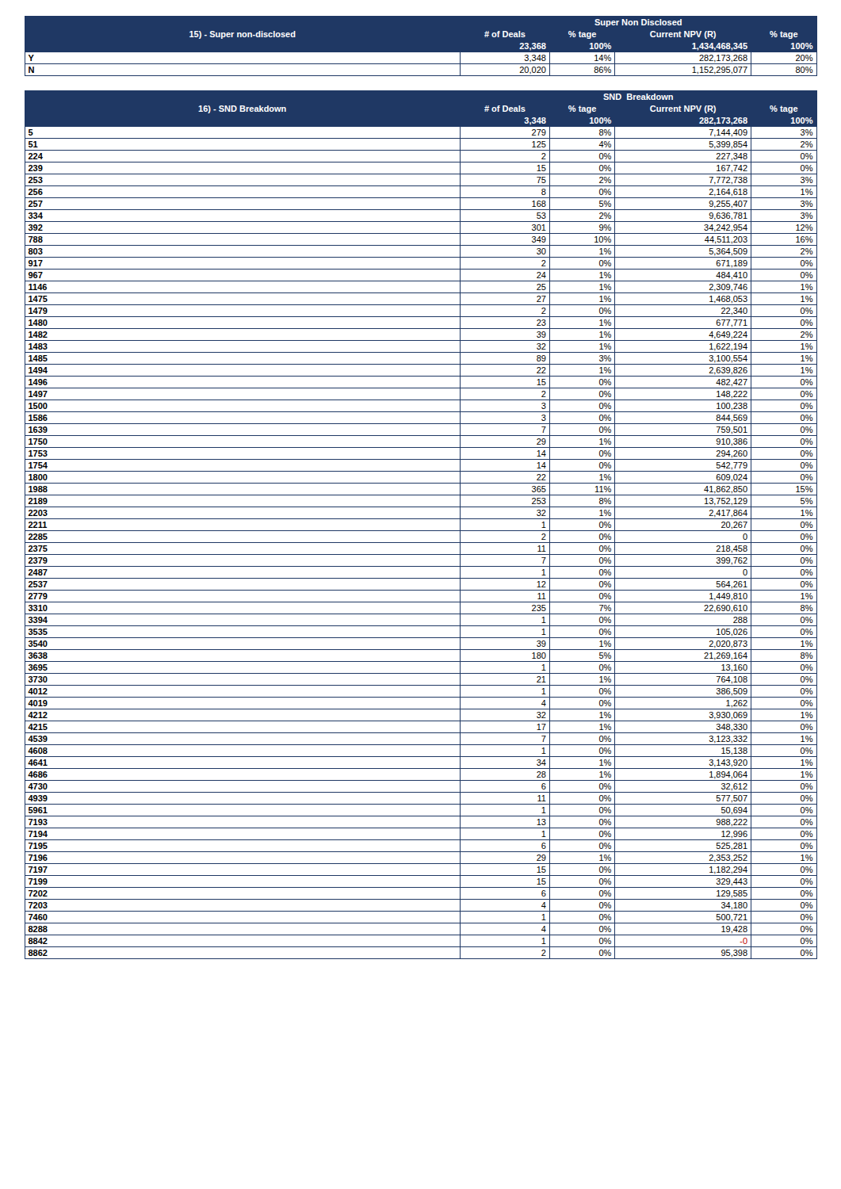| 15) - Super non-disclosed | Super Non Disclosed |
| # of Deals | % tage | Current NPV (R) | % tage |
| 23,368 | 100% | 1,434,468,345 | 100% |
| Y | 3,348 | 14% | 282,173,268 | 20% |
| N | 20,020 | 86% | 1,152,295,077 | 80% |
| 16) - SND Breakdown | SND Breakdown |
| # of Deals | % tage | Current NPV (R) | % tage |
| 3,348 | 100% | 282,173,268 | 100% |
| 5 | 279 | 8% | 7,144,409 | 3% |
| 51 | 125 | 4% | 5,399,854 | 2% |
| 224 | 2 | 0% | 227,348 | 0% |
| 239 | 15 | 0% | 167,742 | 0% |
| 253 | 75 | 2% | 7,772,738 | 3% |
| 256 | 8 | 0% | 2,164,618 | 1% |
| 257 | 168 | 5% | 9,255,407 | 3% |
| 334 | 53 | 2% | 9,636,781 | 3% |
| 392 | 301 | 9% | 34,242,954 | 12% |
| 788 | 349 | 10% | 44,511,203 | 16% |
| 803 | 30 | 1% | 5,364,509 | 2% |
| 917 | 2 | 0% | 671,189 | 0% |
| 967 | 24 | 1% | 484,410 | 0% |
| 1146 | 25 | 1% | 2,309,746 | 1% |
| 1475 | 27 | 1% | 1,468,053 | 1% |
| 1479 | 2 | 0% | 22,340 | 0% |
| 1480 | 23 | 1% | 677,771 | 0% |
| 1482 | 39 | 1% | 4,649,224 | 2% |
| 1483 | 32 | 1% | 1,622,194 | 1% |
| 1485 | 89 | 3% | 3,100,554 | 1% |
| 1494 | 22 | 1% | 2,639,826 | 1% |
| 1496 | 15 | 0% | 482,427 | 0% |
| 1497 | 2 | 0% | 148,222 | 0% |
| 1500 | 3 | 0% | 100,238 | 0% |
| 1586 | 3 | 0% | 844,569 | 0% |
| 1639 | 7 | 0% | 759,501 | 0% |
| 1750 | 29 | 1% | 910,386 | 0% |
| 1753 | 14 | 0% | 294,260 | 0% |
| 1754 | 14 | 0% | 542,779 | 0% |
| 1800 | 22 | 1% | 609,024 | 0% |
| 1988 | 365 | 11% | 41,862,850 | 15% |
| 2189 | 253 | 8% | 13,752,129 | 5% |
| 2203 | 32 | 1% | 2,417,864 | 1% |
| 2211 | 1 | 0% | 20,267 | 0% |
| 2285 | 2 | 0% | 0 | 0% |
| 2375 | 11 | 0% | 218,458 | 0% |
| 2379 | 7 | 0% | 399,762 | 0% |
| 2487 | 1 | 0% | 0 | 0% |
| 2537 | 12 | 0% | 564,261 | 0% |
| 2779 | 11 | 0% | 1,449,810 | 1% |
| 3310 | 235 | 7% | 22,690,610 | 8% |
| 3394 | 1 | 0% | 288 | 0% |
| 3535 | 1 | 0% | 105,026 | 0% |
| 3540 | 39 | 1% | 2,020,873 | 1% |
| 3638 | 180 | 5% | 21,269,164 | 8% |
| 3695 | 1 | 0% | 13,160 | 0% |
| 3730 | 21 | 1% | 764,108 | 0% |
| 4012 | 1 | 0% | 386,509 | 0% |
| 4019 | 4 | 0% | 1,262 | 0% |
| 4212 | 32 | 1% | 3,930,069 | 1% |
| 4215 | 17 | 1% | 348,330 | 0% |
| 4539 | 7 | 0% | 3,123,332 | 1% |
| 4608 | 1 | 0% | 15,138 | 0% |
| 4641 | 34 | 1% | 3,143,920 | 1% |
| 4686 | 28 | 1% | 1,894,064 | 1% |
| 4730 | 6 | 0% | 32,612 | 0% |
| 4939 | 11 | 0% | 577,507 | 0% |
| 5961 | 1 | 0% | 50,694 | 0% |
| 7193 | 13 | 0% | 988,222 | 0% |
| 7194 | 1 | 0% | 12,996 | 0% |
| 7195 | 6 | 0% | 525,281 | 0% |
| 7196 | 29 | 1% | 2,353,252 | 1% |
| 7197 | 15 | 0% | 1,182,294 | 0% |
| 7199 | 15 | 0% | 329,443 | 0% |
| 7202 | 6 | 0% | 129,585 | 0% |
| 7203 | 4 | 0% | 34,180 | 0% |
| 7460 | 1 | 0% | 500,721 | 0% |
| 8288 | 4 | 0% | 19,428 | 0% |
| 8842 | 1 | 0% | -0 | 0% |
| 8862 | 2 | 0% | 95,398 | 0% |